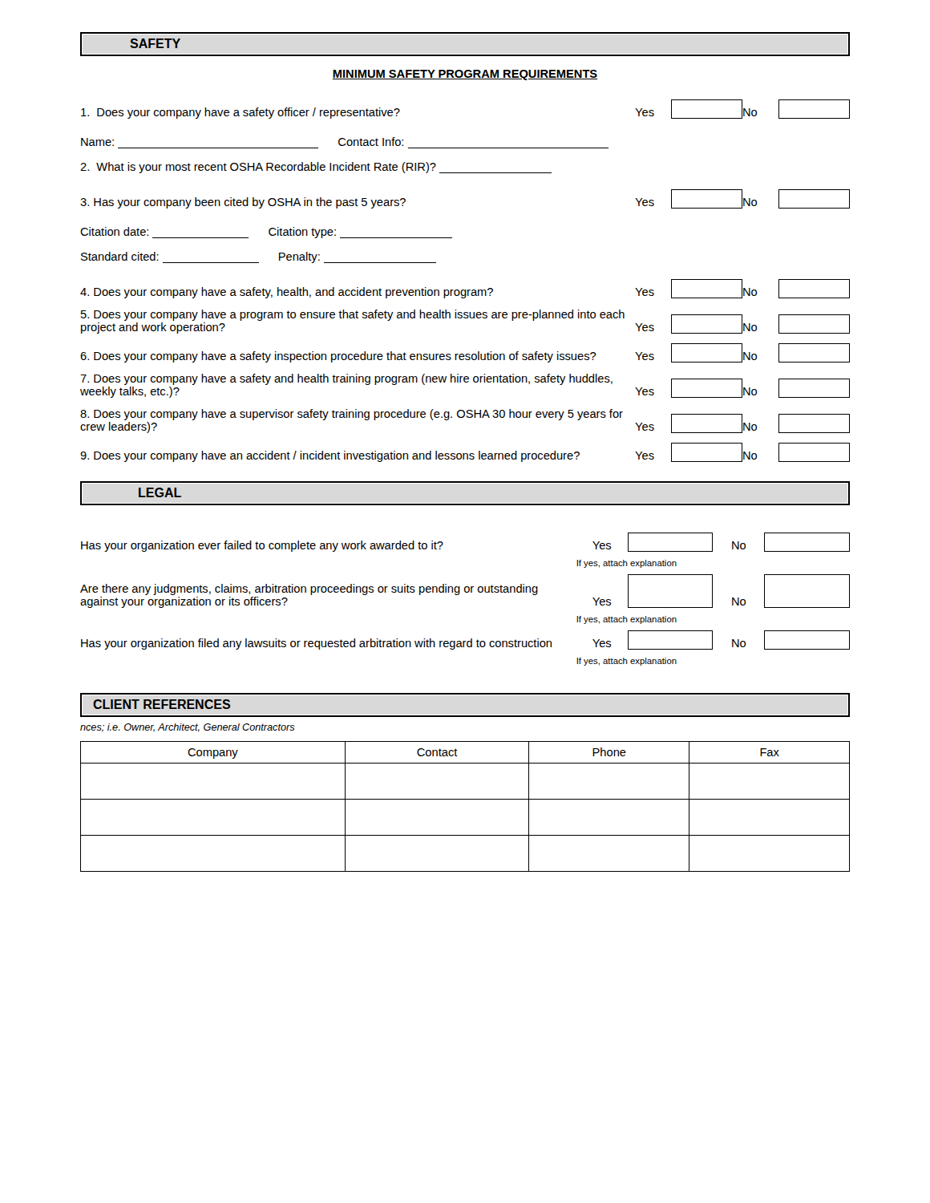SAFETY
MINIMUM SAFETY PROGRAM REQUIREMENTS
| 1. Does your company have a safety officer / representative? | Yes | | No | |
Name: Contact Info:
2. What is your most recent OSHA Recordable Incident Rate (RIR)?
| 3. Has your company been cited by OSHA in the past 5 years? | Yes | | No | |
Citation date: Citation type:
Standard cited: Penalty:
| 4. Does your company have a safety, health, and accident prevention program? | Yes | | No | |
| 5. Does your company have a program to ensure that safety and health issues are pre-planned into each project and work operation? | Yes | | No | |
| 6. Does your company have a safety inspection procedure that ensures resolution of safety issues? | Yes | | No | |
| 7. Does your company have a safety and health training program (new hire orientation, safety huddles, weekly talks, etc.)? | Yes | | No | |
| 8. Does your company have a supervisor safety training procedure (e.g. OSHA 30 hour every 5 years for crew leaders)? | Yes | | No | |
| 9. Does your company have an accident / incident investigation and lessons learned procedure? | Yes | | No | |
LEGAL
| Has your organization ever failed to complete any work awarded to it? | Yes | | No | |
| | If yes, attach explanation |
| Are there any judgments, claims, arbitration proceedings or suits pending or outstanding against your organization or its officers? | Yes | | No | |
| | If yes, attach explanation |
| Has your organization filed any lawsuits or requested arbitration with regard to construction | Yes | | No | |
| | If yes, attach explanation |
CLIENT REFERENCES
nces; i.e. Owner, Architect, General Contractors
| Company | Contact | Phone | Fax |
| --- | --- | --- | --- |